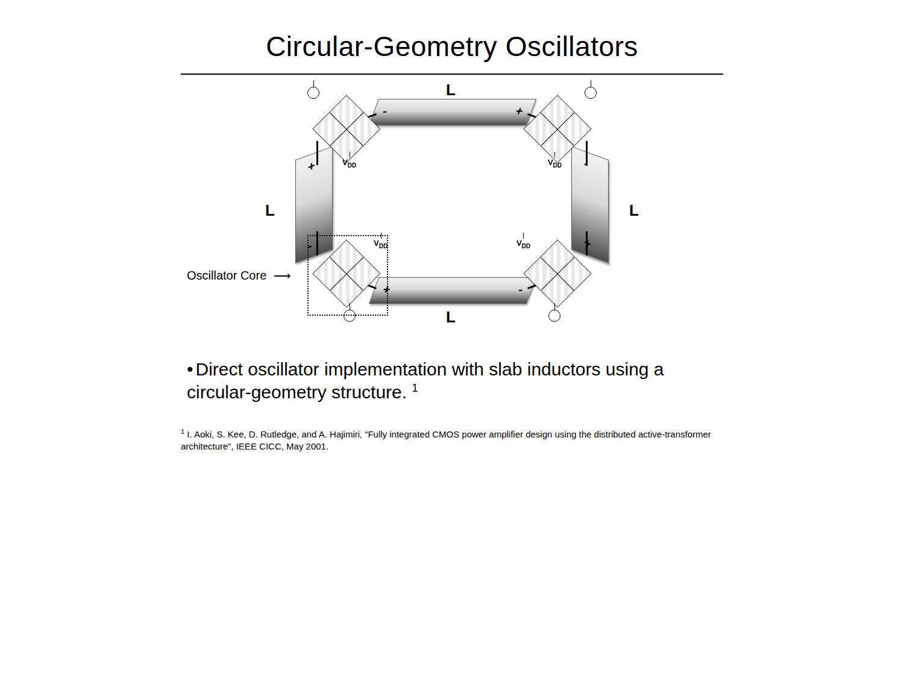Circular-Geometry Oscillators
L
L
L
L
-+
+-
+-
-+
VDD
VDD
VDD
VDD
Oscillator Core ⟶
•Direct oscillator implementation with slab inductors using a circular-geometry structure. 1
1 I. Aoki, S. Kee, D. Rutledge, and A. Hajimiri, “Fully integrated CMOS power amplifier design using the distributed active-transformer architecture”, IEEE CICC, May 2001.